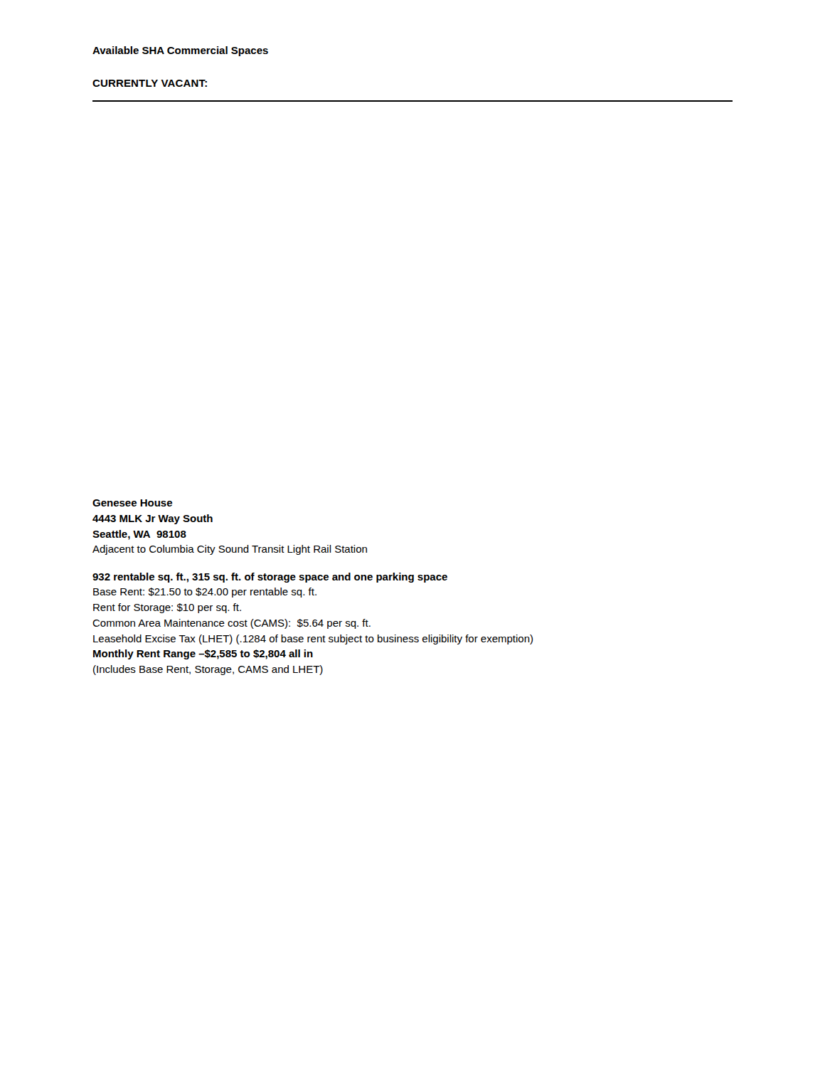Available SHA Commercial Spaces
CURRENTLY VACANT:
Genesee House
4443 MLK Jr Way South
Seattle, WA 98108
Adjacent to Columbia City Sound Transit Light Rail Station
932 rentable sq. ft., 315 sq. ft. of storage space and one parking space
Base Rent: $21.50 to $24.00 per rentable sq. ft.
Rent for Storage: $10 per sq. ft.
Common Area Maintenance cost (CAMS): $5.64 per sq. ft.
Leasehold Excise Tax (LHET) (.1284 of base rent subject to business eligibility for exemption)
Monthly Rent Range –$2,585 to $2,804 all in
(Includes Base Rent, Storage, CAMS and LHET)